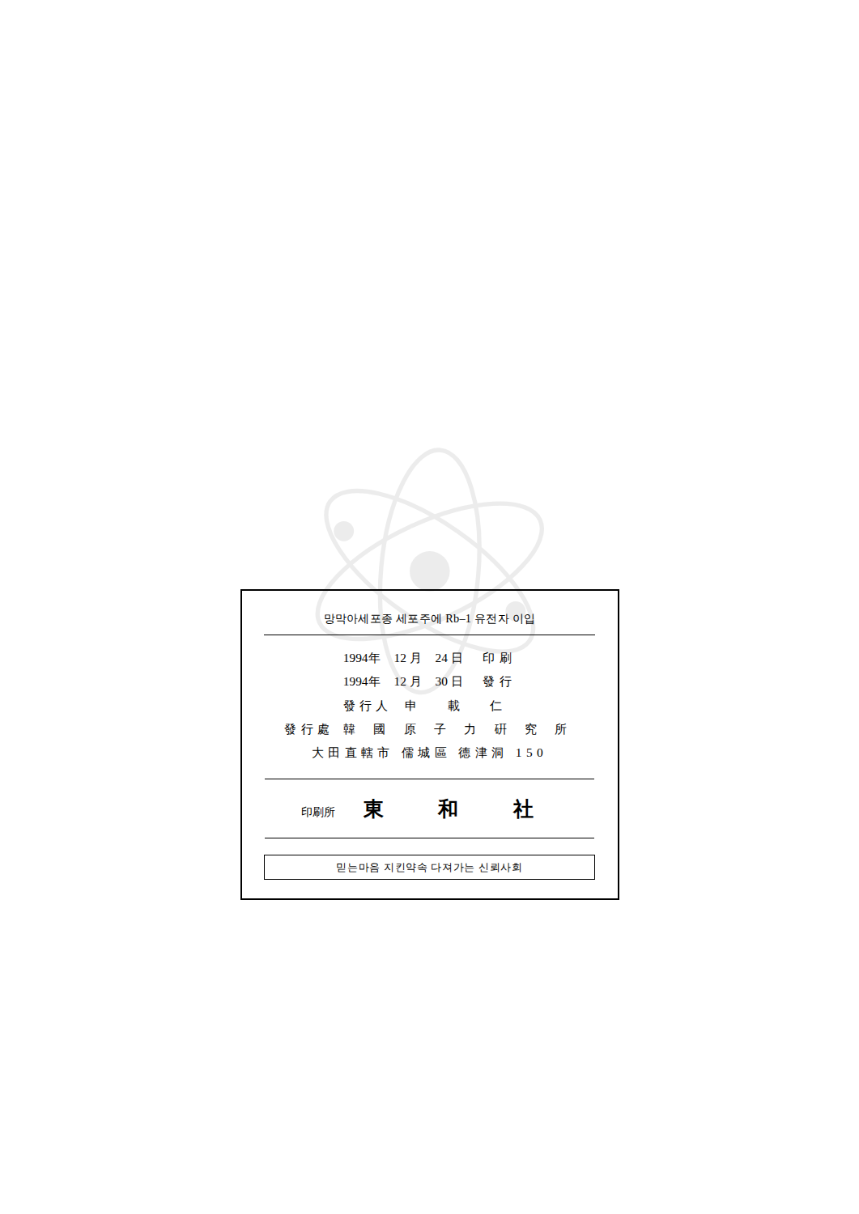망막아세포종 세포주에 Rb-1 유전자 이입 — 간행 정보
망막아세포종 세포주에 Rb–1 유전자 이입
1994年 12 月 24 日 印刷 1994年 12 月 30 日 發行 發行人 申 載 仁 發行處 韓 國 原 子 力 硏 究 所 大田直轄市 儒城區 德津洞 150
印刷所 東 和 社
믿는마음 지킨약속 다져가는 신뢰사회